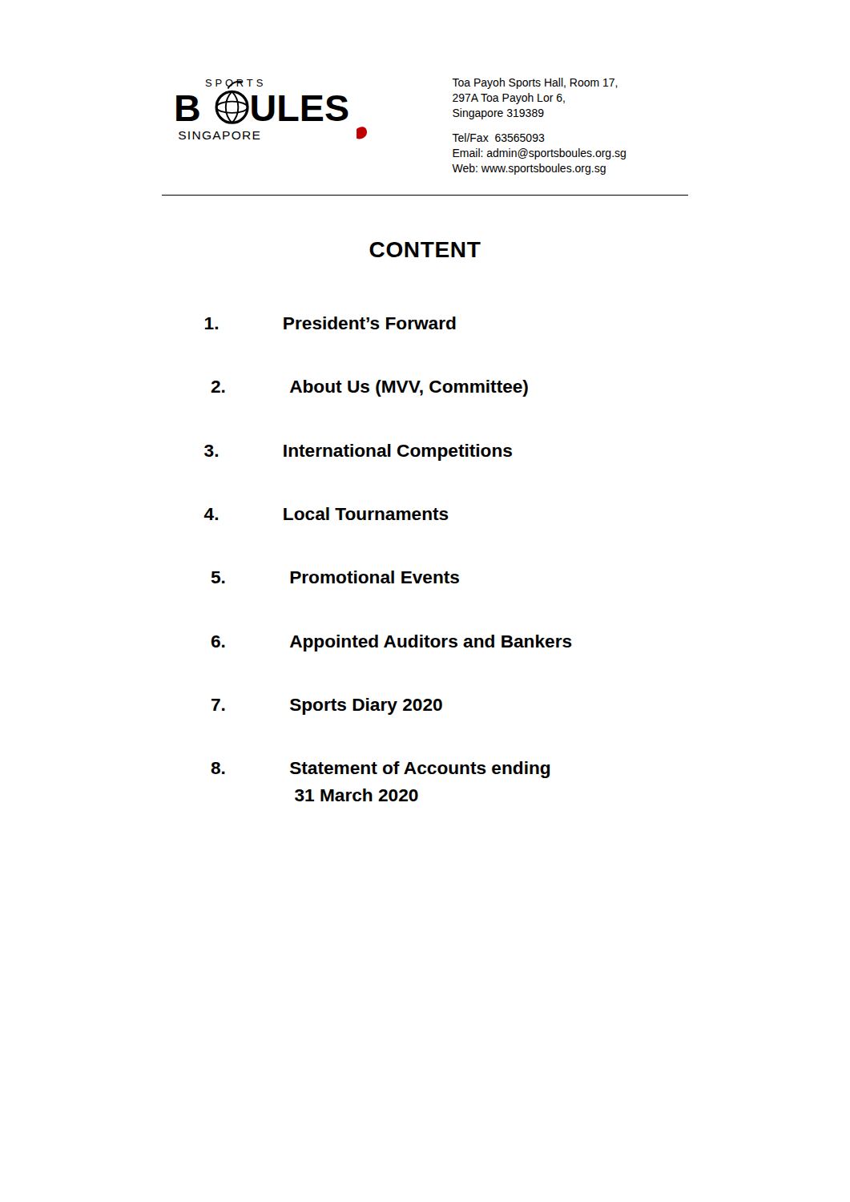SPORTS B ULES SINGAPORE
Toa Payoh Sports Hall, Room 17,
297A Toa Payoh Lor 6,
Singapore 319389
Tel/Fax 63565093
Email: admin@sportsboules.org.sg
Web: www.sportsboules.org.sg
CONTENT
1. President’s Forward
2. About Us (MVV, Committee)
3. International Competitions
4. Local Tournaments
5. Promotional Events
6. Appointed Auditors and Bankers
7. Sports Diary 2020
8. Statement of Accounts ending 31 March 2020